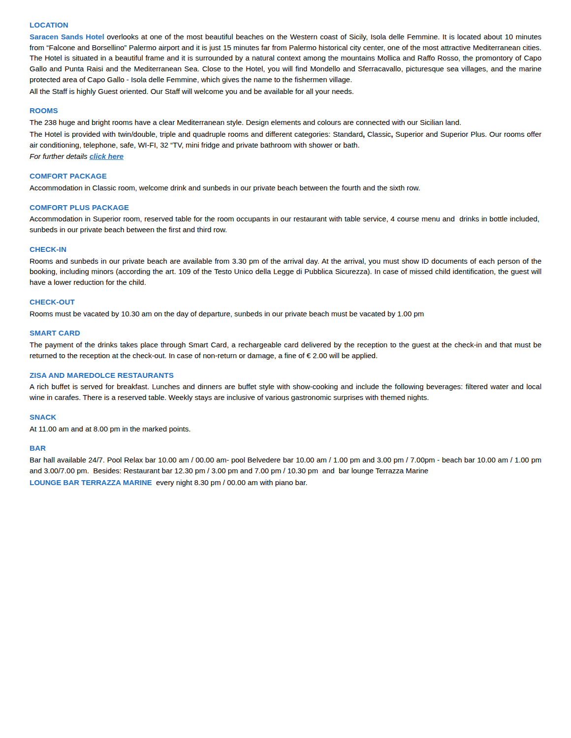Location
Saracen Sands Hotel overlooks at one of the most beautiful beaches on the Western coast of Sicily, Isola delle Femmine. It is located about 10 minutes from “Falcone and Borsellino” Palermo airport and it is just 15 minutes far from Palermo historical city center, one of the most attractive Mediterranean cities. The Hotel is situated in a beautiful frame and it is surrounded by a natural context among the mountains Mollica and Raffo Rosso, the promontory of Capo Gallo and Punta Raisi and the Mediterranean Sea. Close to the Hotel, you will find Mondello and Sferracavallo, picturesque sea villages, and the marine protected area of Capo Gallo - Isola delle Femmine, which gives the name to the fishermen village.
All the Staff is highly Guest oriented. Our Staff will welcome you and be available for all your needs.
Rooms
The 238 huge and bright rooms have a clear Mediterranean style. Design elements and colours are connected with our Sicilian land.
The Hotel is provided with twin/double, triple and quadruple rooms and different categories: Standard, Classic, Superior and Superior Plus. Our rooms offer air conditioning, telephone, safe, WI-FI, 32 “TV, mini fridge and private bathroom with shower or bath.
For further details click here
Comfort Package
Accommodation in Classic room, welcome drink and sunbeds in our private beach between the fourth and the sixth row.
Comfort Plus Package
Accommodation in Superior room, reserved table for the room occupants in our restaurant with table service, 4 course menu and drinks in bottle included, sunbeds in our private beach between the first and third row.
Check-in
Rooms and sunbeds in our private beach are available from 3.30 pm of the arrival day. At the arrival, you must show ID documents of each person of the booking, including minors (according the art. 109 of the Testo Unico della Legge di Pubblica Sicurezza). In case of missed child identification, the guest will have a lower reduction for the child.
Check-out
Rooms must be vacated by 10.30 am on the day of departure, sunbeds in our private beach must be vacated by 1.00 pm
Smart Card
The payment of the drinks takes place through Smart Card, a rechargeable card delivered by the reception to the guest at the check-in and that must be returned to the reception at the check-out. In case of non-return or damage, a fine of € 2.00 will be applied.
Zisa and Maredolce Restaurants
A rich buffet is served for breakfast. Lunches and dinners are buffet style with show-cooking and include the following beverages: filtered water and local wine in carafes. There is a reserved table. Weekly stays are inclusive of various gastronomic surprises with themed nights.
Snack
At 11.00 am and at 8.00 pm in the marked points.
Bar
Bar hall available 24/7. Pool Relax bar 10.00 am / 00.00 am- pool Belvedere bar 10.00 am / 1.00 pm and 3.00 pm / 7.00pm - beach bar 10.00 am / 1.00 pm and 3.00/7.00 pm. Besides: Restaurant bar 12.30 pm / 3.00 pm and 7.00 pm / 10.30 pm and bar lounge Terrazza Marine
LOUNGE BAR TERRAZZA MARINE every night 8.30 pm / 00.00 am with piano bar.